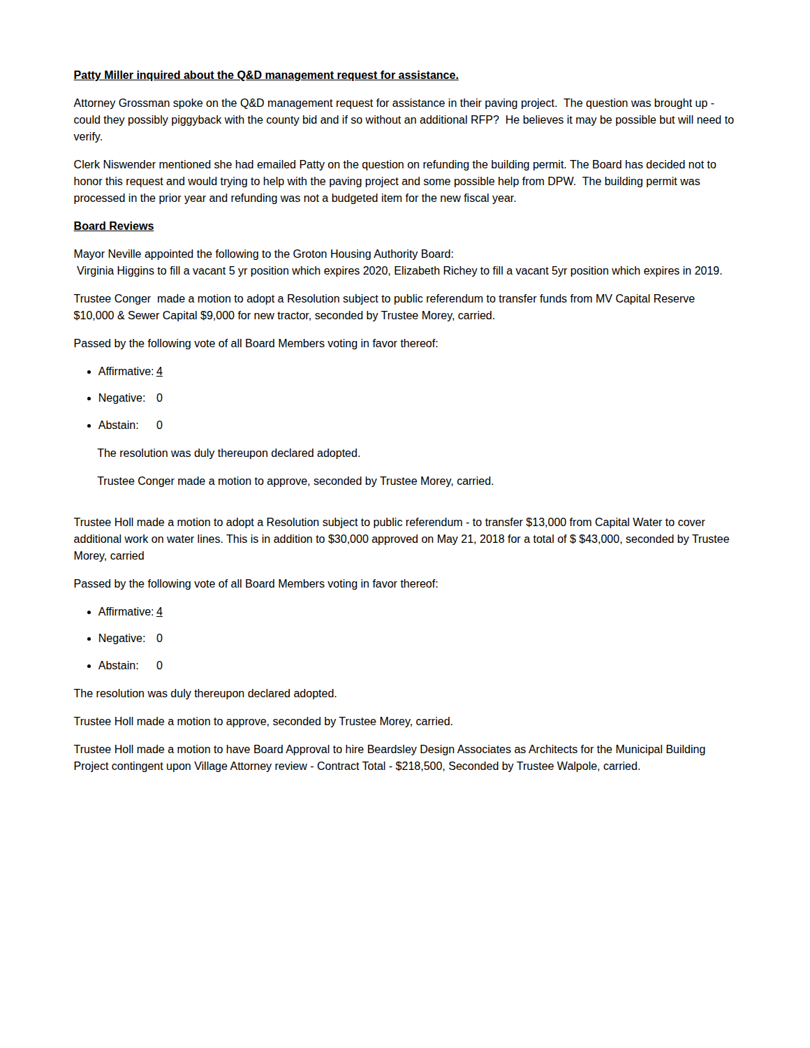Patty Miller inquired about the Q&D management request for assistance.
Attorney Grossman spoke on the Q&D management request for assistance in their paving project. The question was brought up - could they possibly piggyback with the county bid and if so without an additional RFP? He believes it may be possible but will need to verify.
Clerk Niswender mentioned she had emailed Patty on the question on refunding the building permit. The Board has decided not to honor this request and would trying to help with the paving project and some possible help from DPW. The building permit was processed in the prior year and refunding was not a budgeted item for the new fiscal year.
Board Reviews
Mayor Neville appointed the following to the Groton Housing Authority Board:
Virginia Higgins to fill a vacant 5 yr position which expires 2020, Elizabeth Richey to fill a vacant 5yr position which expires in 2019.
Trustee Conger made a motion to adopt a Resolution subject to public referendum to transfer funds from MV Capital Reserve $10,000 & Sewer Capital $9,000 for new tractor, seconded by Trustee Morey, carried.
Passed by the following vote of all Board Members voting in favor thereof:
Affirmative: 4
Negative: 0
Abstain: 0
The resolution was duly thereupon declared adopted.
Trustee Conger made a motion to approve, seconded by Trustee Morey, carried.
Trustee Holl made a motion to adopt a Resolution subject to public referendum - to transfer $13,000 from Capital Water to cover additional work on water lines. This is in addition to $30,000 approved on May 21, 2018 for a total of $ $43,000, seconded by Trustee Morey, carried
Passed by the following vote of all Board Members voting in favor thereof:
Affirmative: 4
Negative: 0
Abstain: 0
The resolution was duly thereupon declared adopted.
Trustee Holl made a motion to approve, seconded by Trustee Morey, carried.
Trustee Holl made a motion to have Board Approval to hire Beardsley Design Associates as Architects for the Municipal Building Project contingent upon Village Attorney review - Contract Total - $218,500, Seconded by Trustee Walpole, carried.